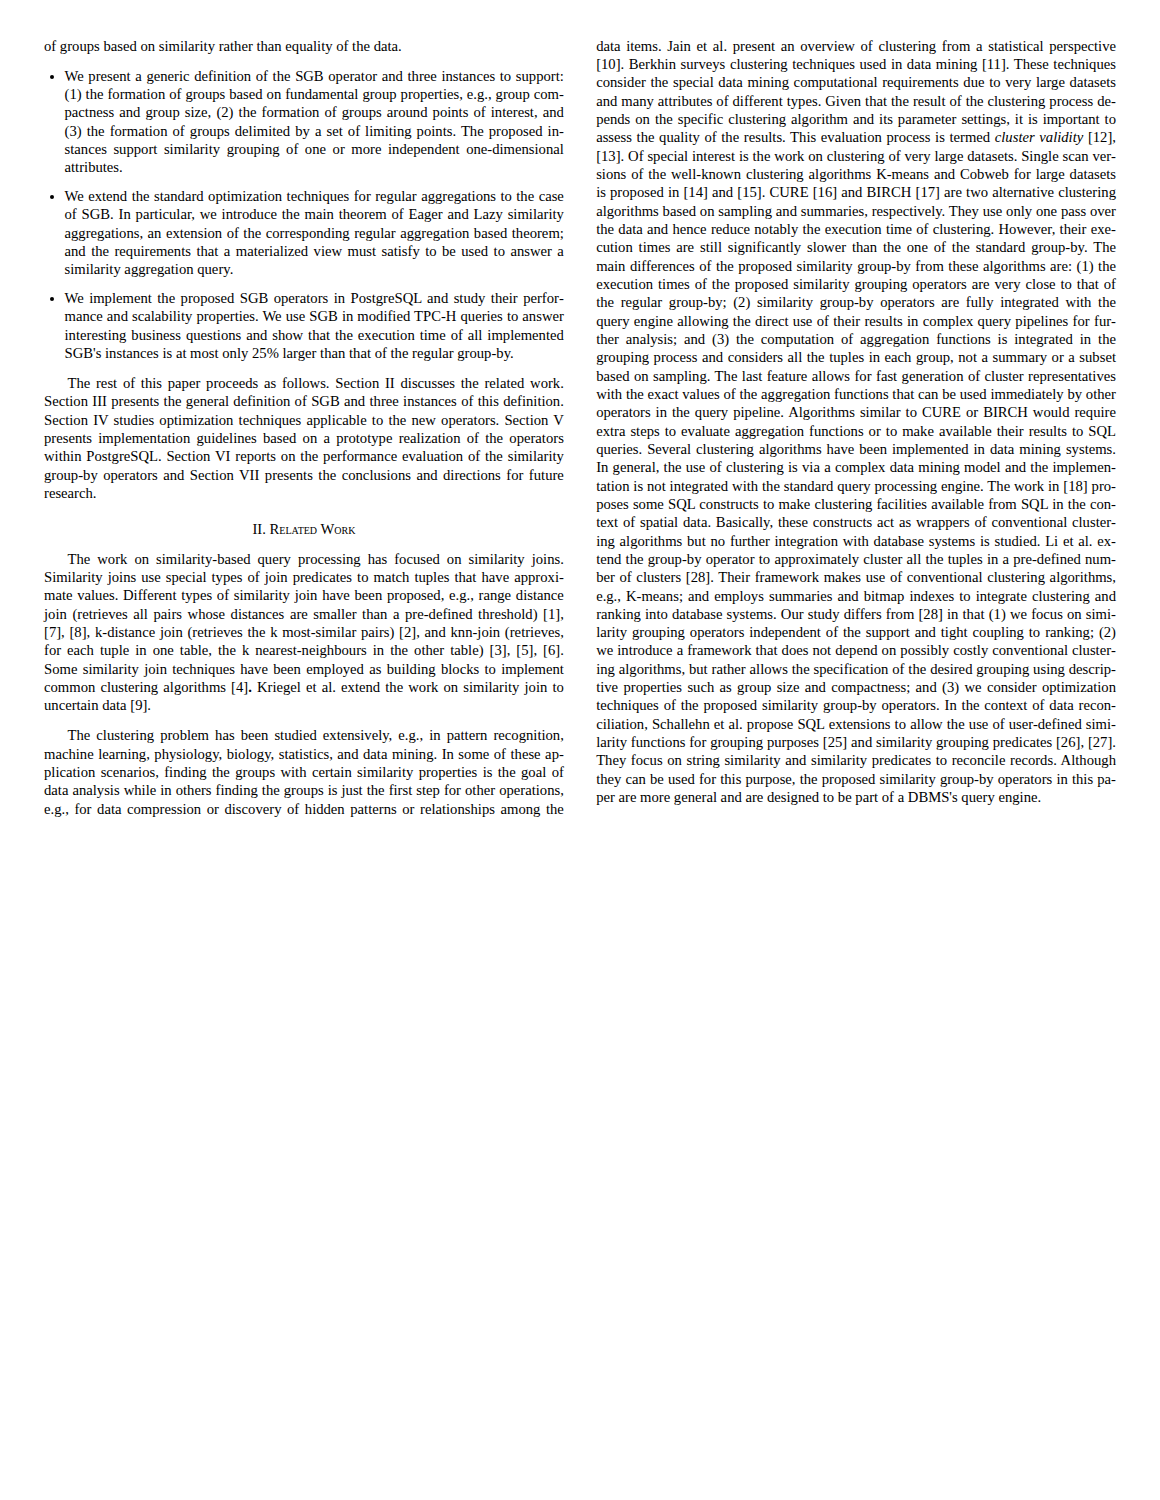of groups based on similarity rather than equality of the data.
We present a generic definition of the SGB operator and three instances to support: (1) the formation of groups based on fundamental group properties, e.g., group compactness and group size, (2) the formation of groups around points of interest, and (3) the formation of groups delimited by a set of limiting points. The proposed instances support similarity grouping of one or more independent one-dimensional attributes.
We extend the standard optimization techniques for regular aggregations to the case of SGB. In particular, we introduce the main theorem of Eager and Lazy similarity aggregations, an extension of the corresponding regular aggregation based theorem; and the requirements that a materialized view must satisfy to be used to answer a similarity aggregation query.
We implement the proposed SGB operators in PostgreSQL and study their performance and scalability properties. We use SGB in modified TPC-H queries to answer interesting business questions and show that the execution time of all implemented SGB's instances is at most only 25% larger than that of the regular group-by.
The rest of this paper proceeds as follows. Section II discusses the related work. Section III presents the general definition of SGB and three instances of this definition. Section IV studies optimization techniques applicable to the new operators. Section V presents implementation guidelines based on a prototype realization of the operators within PostgreSQL. Section VI reports on the performance evaluation of the similarity group-by operators and Section VII presents the conclusions and directions for future research.
II. Related Work
The work on similarity-based query processing has focused on similarity joins. Similarity joins use special types of join predicates to match tuples that have approximate values. Different types of similarity join have been proposed, e.g., range distance join (retrieves all pairs whose distances are smaller than a pre-defined threshold) [1], [7], [8], k-distance join (retrieves the k most-similar pairs) [2], and knn-join (retrieves, for each tuple in one table, the k nearest-neighbours in the other table) [3], [5], [6]. Some similarity join techniques have been employed as building blocks to implement common clustering algorithms [4]. Kriegel et al. extend the work on similarity join to uncertain data [9].
The clustering problem has been studied extensively, e.g., in pattern recognition, machine learning, physiology, biology, statistics, and data mining. In some of these application scenarios, finding the groups with certain similarity properties is the goal of data analysis while in others finding the groups is just the first step for other operations, e.g., for data compression or discovery of hidden patterns or relationships among the data items. Jain et al. present an overview of clustering from a statistical perspective [10]. Berkhin surveys clustering techniques used in data mining [11]. These techniques consider the special data mining computational requirements due to very large datasets and many attributes of different types. Given that the result of the clustering process depends on the specific clustering algorithm and its parameter settings, it is important to assess the quality of the results. This evaluation process is termed cluster validity [12], [13]. Of special interest is the work on clustering of very large datasets. Single scan versions of the well-known clustering algorithms K-means and Cobweb for large datasets is proposed in [14] and [15]. CURE [16] and BIRCH [17] are two alternative clustering algorithms based on sampling and summaries, respectively. They use only one pass over the data and hence reduce notably the execution time of clustering. However, their execution times are still significantly slower than the one of the standard group-by. The main differences of the proposed similarity group-by from these algorithms are: (1) the execution times of the proposed similarity grouping operators are very close to that of the regular group-by; (2) similarity group-by operators are fully integrated with the query engine allowing the direct use of their results in complex query pipelines for further analysis; and (3) the computation of aggregation functions is integrated in the grouping process and considers all the tuples in each group, not a summary or a subset based on sampling. The last feature allows for fast generation of cluster representatives with the exact values of the aggregation functions that can be used immediately by other operators in the query pipeline. Algorithms similar to CURE or BIRCH would require extra steps to evaluate aggregation functions or to make available their results to SQL queries. Several clustering algorithms have been implemented in data mining systems. In general, the use of clustering is via a complex data mining model and the implementation is not integrated with the standard query processing engine. The work in [18] proposes some SQL constructs to make clustering facilities available from SQL in the context of spatial data. Basically, these constructs act as wrappers of conventional clustering algorithms but no further integration with database systems is studied. Li et al. extend the group-by operator to approximately cluster all the tuples in a pre-defined number of clusters [28]. Their framework makes use of conventional clustering algorithms, e.g., K-means; and employs summaries and bitmap indexes to integrate clustering and ranking into database systems. Our study differs from [28] in that (1) we focus on similarity grouping operators independent of the support and tight coupling to ranking; (2) we introduce a framework that does not depend on possibly costly conventional clustering algorithms, but rather allows the specification of the desired grouping using descriptive properties such as group size and compactness; and (3) we consider optimization techniques of the proposed similarity group-by operators. In the context of data reconciliation, Schallehn et al. propose SQL extensions to allow the use of user-defined similarity functions for grouping purposes [25] and similarity grouping predicates [26], [27]. They focus on string similarity and similarity predicates to reconcile records. Although they can be used for this purpose, the proposed similarity group-by operators in this paper are more general and are designed to be part of a DBMS's query engine.